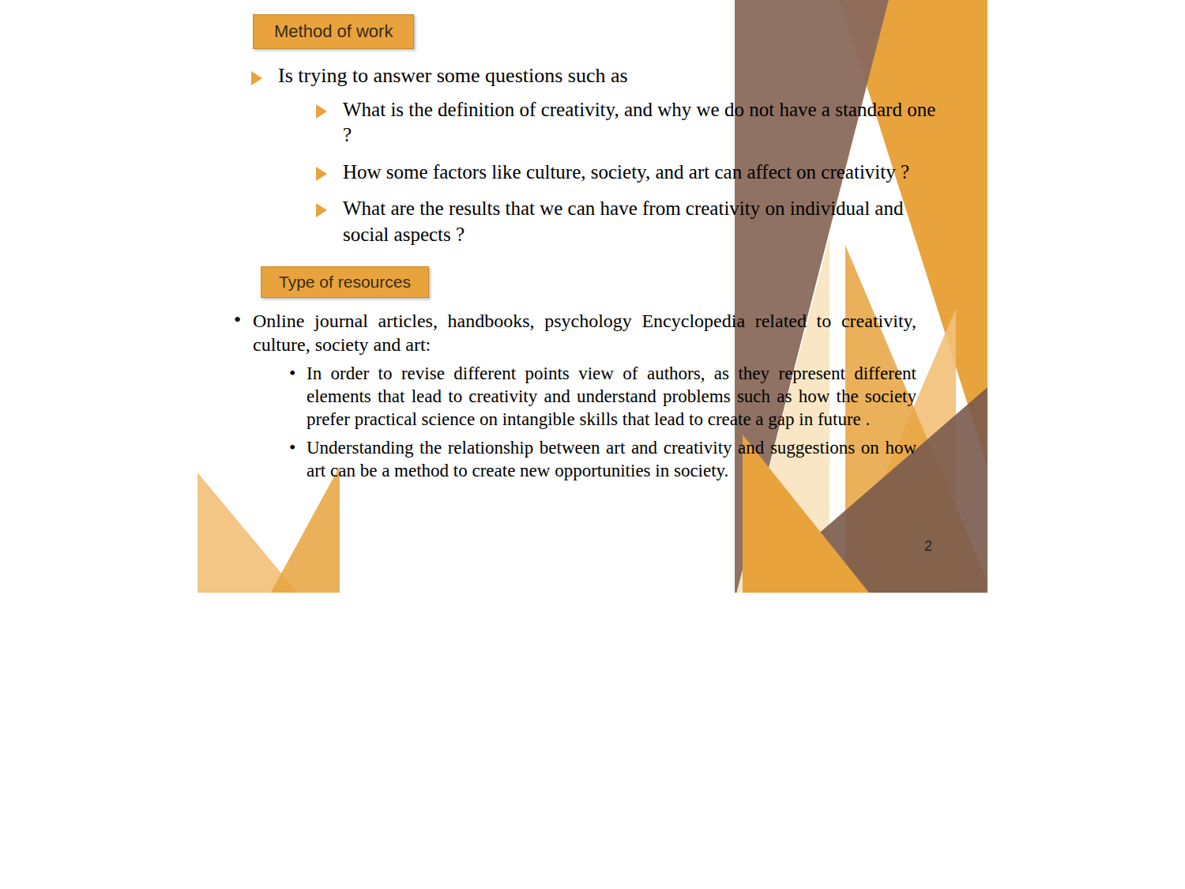Method of work
Is trying to answer some questions such as
What is the definition of creativity, and why we do not have a standard one ?
How some factors like culture, society, and art can affect on creativity ?
What are the results that we can have from creativity on individual and social aspects ?
Type of resources
Online journal articles, handbooks, psychology Encyclopedia related to creativity, culture, society and art:
In order to revise different points view of authors, as they represent different elements that lead to creativity and understand problems such as how the society prefer practical science on intangible skills that lead to create a gap in future .
Understanding the relationship between art and creativity and suggestions on how art can be a method to create new opportunities in society.
2